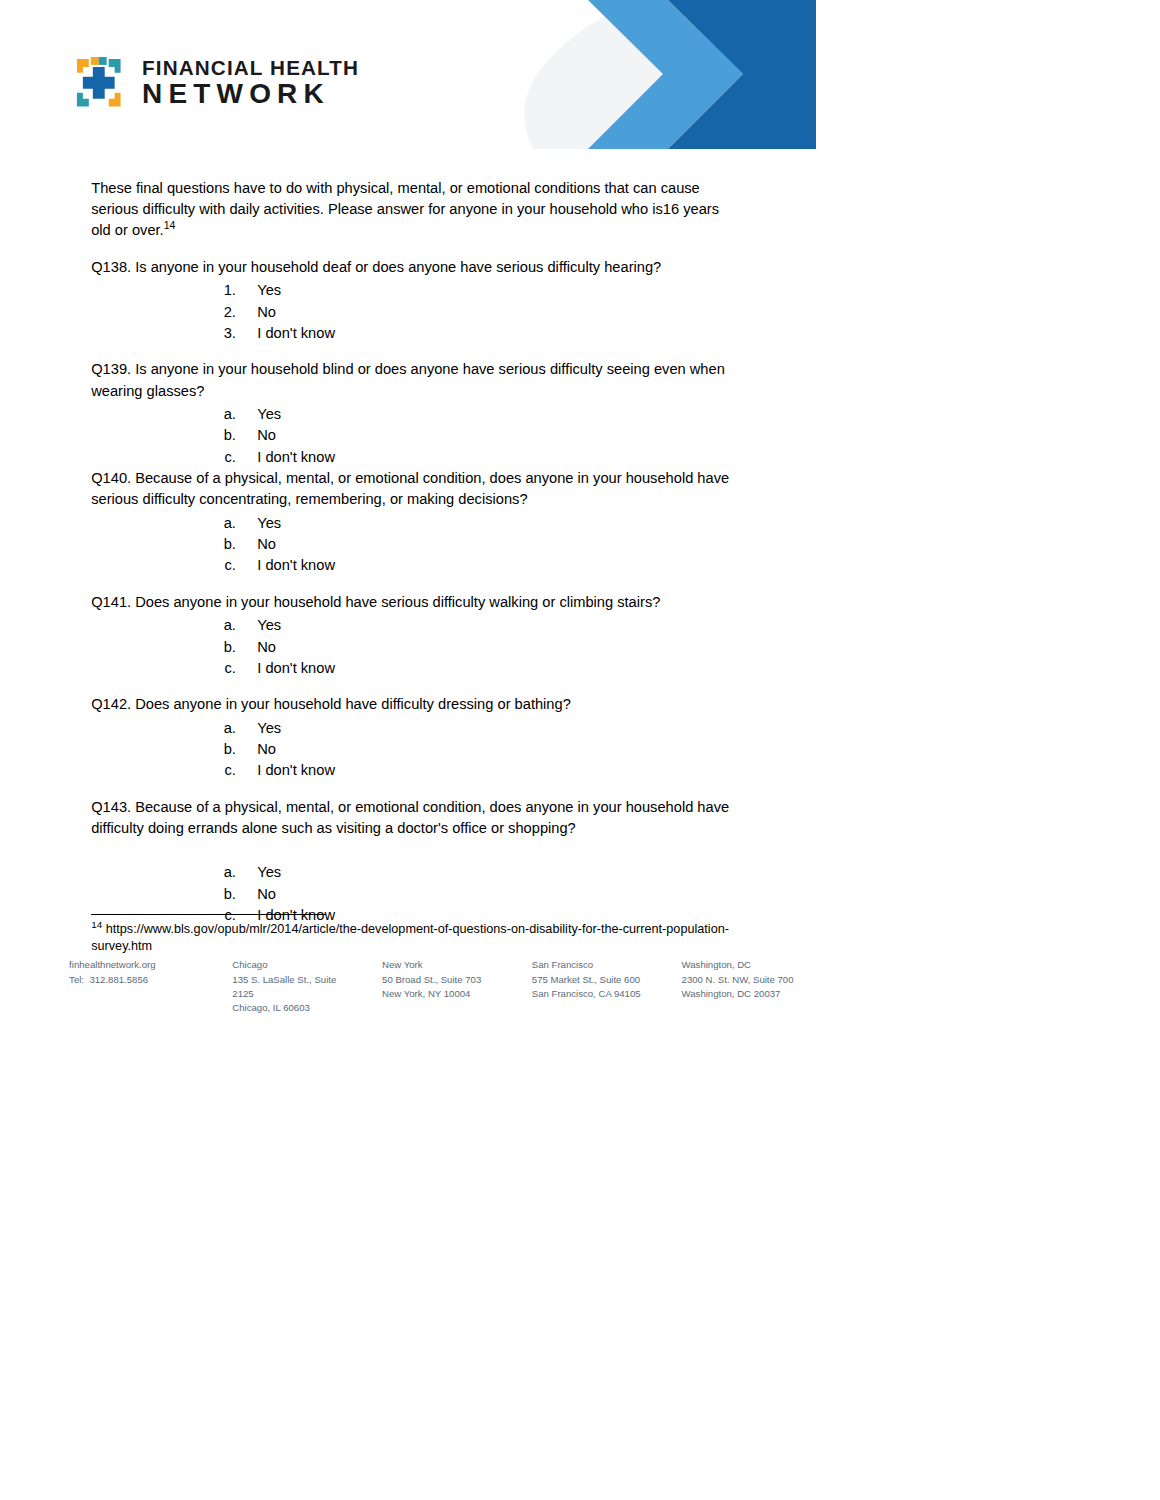FINANCIAL HEALTH
NETWORK
These final questions have to do with physical, mental, or emotional conditions that can cause serious difficulty with daily activities. Please answer for anyone in your household who is16 years old or over.14
Q138. Is anyone in your household deaf or does anyone have serious difficulty hearing?
Yes
No
I don't know
Q139. Is anyone in your household blind or does anyone have serious difficulty seeing even when wearing glasses?
Yes
No
I don't know
Q140. Because of a physical, mental, or emotional condition, does anyone in your household have serious difficulty concentrating, remembering, or making decisions?
Yes
No
I don't know
Q141. Does anyone in your household have serious difficulty walking or climbing stairs?
Yes
No
I don't know
Q142. Does anyone in your household have difficulty dressing or bathing?
Yes
No
I don't know
Q143. Because of a physical, mental, or emotional condition, does anyone in your household have difficulty doing errands alone such as visiting a doctor's office or shopping?
Yes
No
I don't know
14 https://www.bls.gov/opub/mlr/2014/article/the-development-of-questions-on-disability-for-the-current-population-survey.htm
finhealthnetwork.org
Tel: 312.881.5856
Chicago
135 S. LaSalle St., Suite 2125
Chicago, IL 60603
New York
50 Broad St., Suite 703
New York, NY 10004
San Francisco
575 Market St., Suite 600
San Francisco, CA 94105
Washington, DC
2300 N. St. NW, Suite 700
Washington, DC 20037